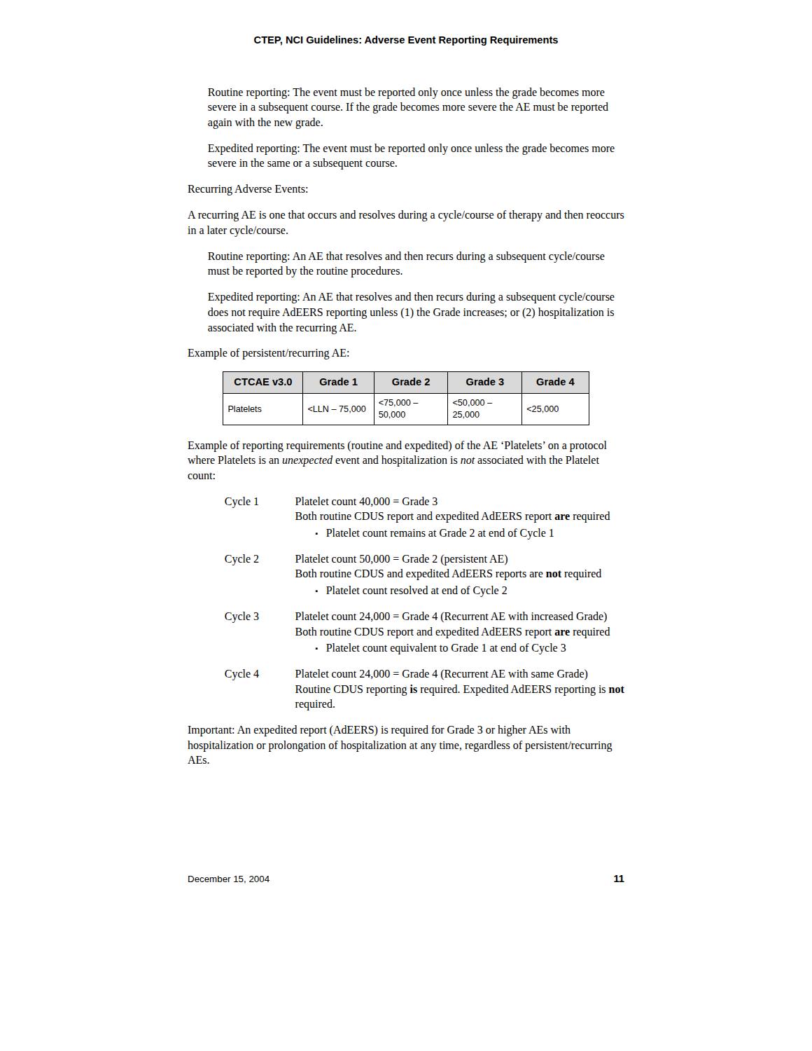CTEP, NCI Guidelines: Adverse Event Reporting Requirements
Routine reporting: The event must be reported only once unless the grade becomes more severe in a subsequent course. If the grade becomes more severe the AE must be reported again with the new grade.
Expedited reporting: The event must be reported only once unless the grade becomes more severe in the same or a subsequent course.
Recurring Adverse Events:
A recurring AE is one that occurs and resolves during a cycle/course of therapy and then reoccurs in a later cycle/course.
Routine reporting: An AE that resolves and then recurs during a subsequent cycle/course must be reported by the routine procedures.
Expedited reporting: An AE that resolves and then recurs during a subsequent cycle/course does not require AdEERS reporting unless (1) the Grade increases; or (2) hospitalization is associated with the recurring AE.
Example of persistent/recurring AE:
| CTCAE v3.0 | Grade 1 | Grade 2 | Grade 3 | Grade 4 |
| --- | --- | --- | --- | --- |
| Platelets | <LLN – 75,000 | <75,000 – 50,000 | <50,000 – 25,000 | <25,000 |
Example of reporting requirements (routine and expedited) of the AE ‘Platelets’ on a protocol where Platelets is an unexpected event and hospitalization is not associated with the Platelet count:
Cycle 1
Platelet count 40,000 = Grade 3
Both routine CDUS report and expedited AdEERS report are required
▪Platelet count remains at Grade 2 at end of Cycle 1
Cycle 2
Platelet count 50,000 = Grade 2 (persistent AE)
Both routine CDUS and expedited AdEERS reports are not required
▪Platelet count resolved at end of Cycle 2
Cycle 3
Platelet count 24,000 = Grade 4 (Recurrent AE with increased Grade)
Both routine CDUS report and expedited AdEERS report are required
▪Platelet count equivalent to Grade 1 at end of Cycle 3
Cycle 4
Platelet count 24,000 = Grade 4 (Recurrent AE with same Grade)
Routine CDUS reporting is required. Expedited AdEERS reporting is not required.
Important: An expedited report (AdEERS) is required for Grade 3 or higher AEs with hospitalization or prolongation of hospitalization at any time, regardless of persistent/recurring AEs.
December 15, 2004 11